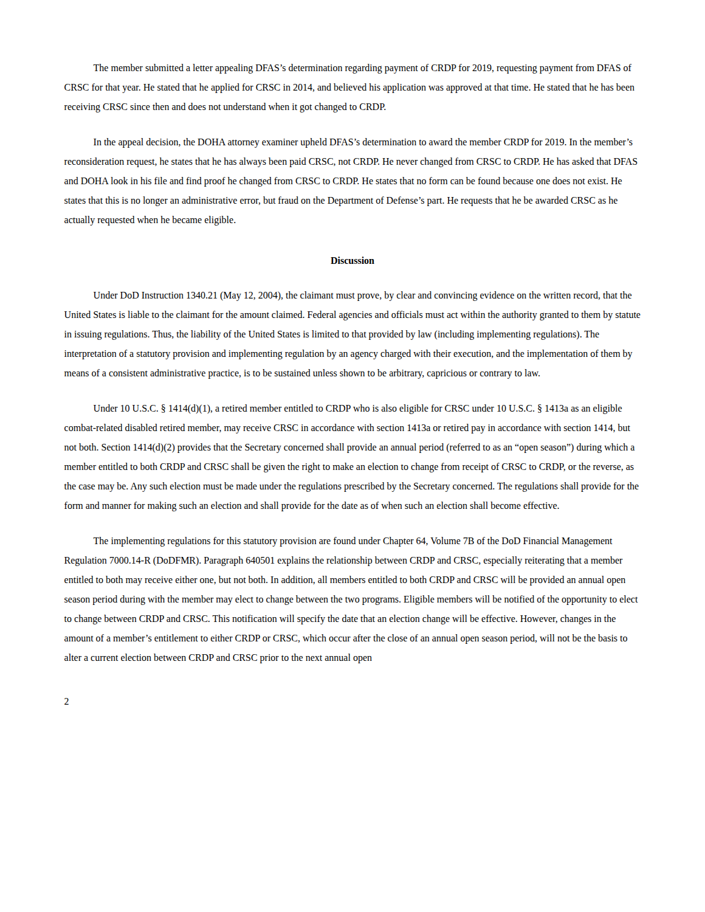The member submitted a letter appealing DFAS’s determination regarding payment of CRDP for 2019, requesting payment from DFAS of CRSC for that year. He stated that he applied for CRSC in 2014, and believed his application was approved at that time. He stated that he has been receiving CRSC since then and does not understand when it got changed to CRDP.
In the appeal decision, the DOHA attorney examiner upheld DFAS’s determination to award the member CRDP for 2019. In the member’s reconsideration request, he states that he has always been paid CRSC, not CRDP. He never changed from CRSC to CRDP. He has asked that DFAS and DOHA look in his file and find proof he changed from CRSC to CRDP. He states that no form can be found because one does not exist. He states that this is no longer an administrative error, but fraud on the Department of Defense’s part. He requests that he be awarded CRSC as he actually requested when he became eligible.
Discussion
Under DoD Instruction 1340.21 (May 12, 2004), the claimant must prove, by clear and convincing evidence on the written record, that the United States is liable to the claimant for the amount claimed. Federal agencies and officials must act within the authority granted to them by statute in issuing regulations. Thus, the liability of the United States is limited to that provided by law (including implementing regulations). The interpretation of a statutory provision and implementing regulation by an agency charged with their execution, and the implementation of them by means of a consistent administrative practice, is to be sustained unless shown to be arbitrary, capricious or contrary to law.
Under 10 U.S.C. § 1414(d)(1), a retired member entitled to CRDP who is also eligible for CRSC under 10 U.S.C. § 1413a as an eligible combat-related disabled retired member, may receive CRSC in accordance with section 1413a or retired pay in accordance with section 1414, but not both. Section 1414(d)(2) provides that the Secretary concerned shall provide an annual period (referred to as an “open season”) during which a member entitled to both CRDP and CRSC shall be given the right to make an election to change from receipt of CRSC to CRDP, or the reverse, as the case may be. Any such election must be made under the regulations prescribed by the Secretary concerned. The regulations shall provide for the form and manner for making such an election and shall provide for the date as of when such an election shall become effective.
The implementing regulations for this statutory provision are found under Chapter 64, Volume 7B of the DoD Financial Management Regulation 7000.14-R (DoDFMR). Paragraph 640501 explains the relationship between CRDP and CRSC, especially reiterating that a member entitled to both may receive either one, but not both. In addition, all members entitled to both CRDP and CRSC will be provided an annual open season period during with the member may elect to change between the two programs. Eligible members will be notified of the opportunity to elect to change between CRDP and CRSC. This notification will specify the date that an election change will be effective. However, changes in the amount of a member’s entitlement to either CRDP or CRSC, which occur after the close of an annual open season period, will not be the basis to alter a current election between CRDP and CRSC prior to the next annual open
2